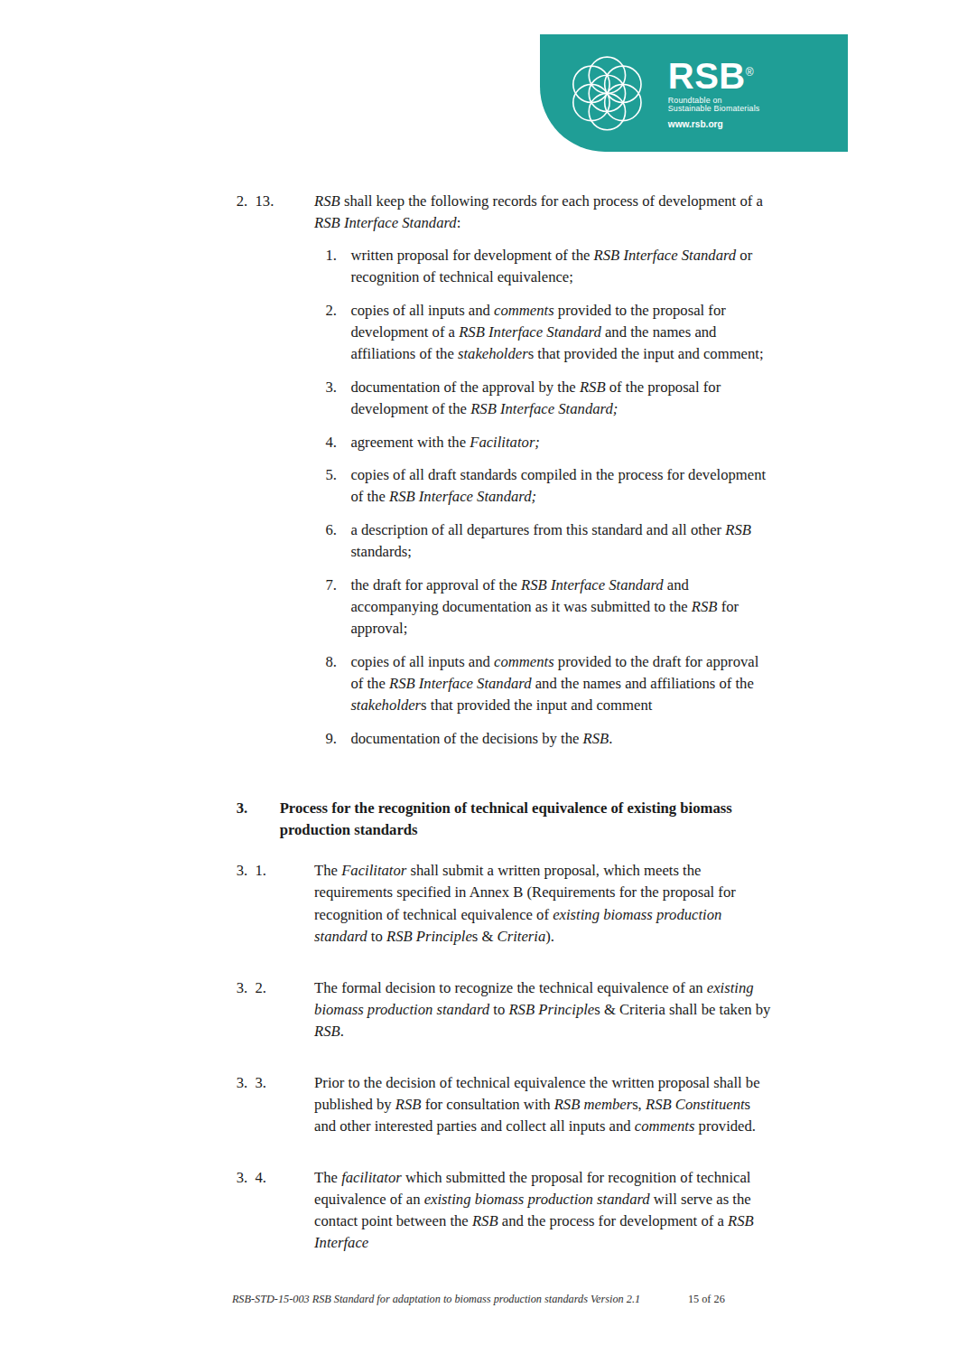RSB®
Roundtable on
Sustainable Biomaterials
www.rsb.org
2. 13.
RSB shall keep the following records for each process of development of a RSB Interface Standard:
written proposal for development of the RSB Interface Standard or recognition of technical equivalence;
copies of all inputs and comments provided to the proposal for development of a RSB Interface Standard and the names and affiliations of the stakeholders that provided the input and comment;
documentation of the approval by the RSB of the proposal for development of the RSB Interface Standard;
agreement with the Facilitator;
copies of all draft standards compiled in the process for development of the RSB Interface Standard;
a description of all departures from this standard and all other RSB standards;
the draft for approval of the RSB Interface Standard and accompanying documentation as it was submitted to the RSB for approval;
copies of all inputs and comments provided to the draft for approval of the RSB Interface Standard and the names and affiliations of the stakeholders that provided the input and comment
documentation of the decisions by the RSB.
3.
Process for the recognition of technical equivalence of existing biomass production standards
3. 1.
The Facilitator shall submit a written proposal, which meets the requirements specified in Annex B (Requirements for the proposal for recognition of technical equivalence of existing biomass production standard to RSB Principles & Criteria).
3. 2.
The formal decision to recognize the technical equivalence of an existing biomass production standard to RSB Principles & Criteria shall be taken by RSB.
3. 3.
Prior to the decision of technical equivalence the written proposal shall be published by RSB for consultation with RSB members, RSB Constituents and other interested parties and collect all inputs and comments provided.
3. 4.
The facilitator which submitted the proposal for recognition of technical equivalence of an existing biomass production standard will serve as the contact point between the RSB and the process for development of a RSB Interface
RSB-STD-15-003 RSB Standard for adaptation to biomass production standards Version 2.1 15 of 26